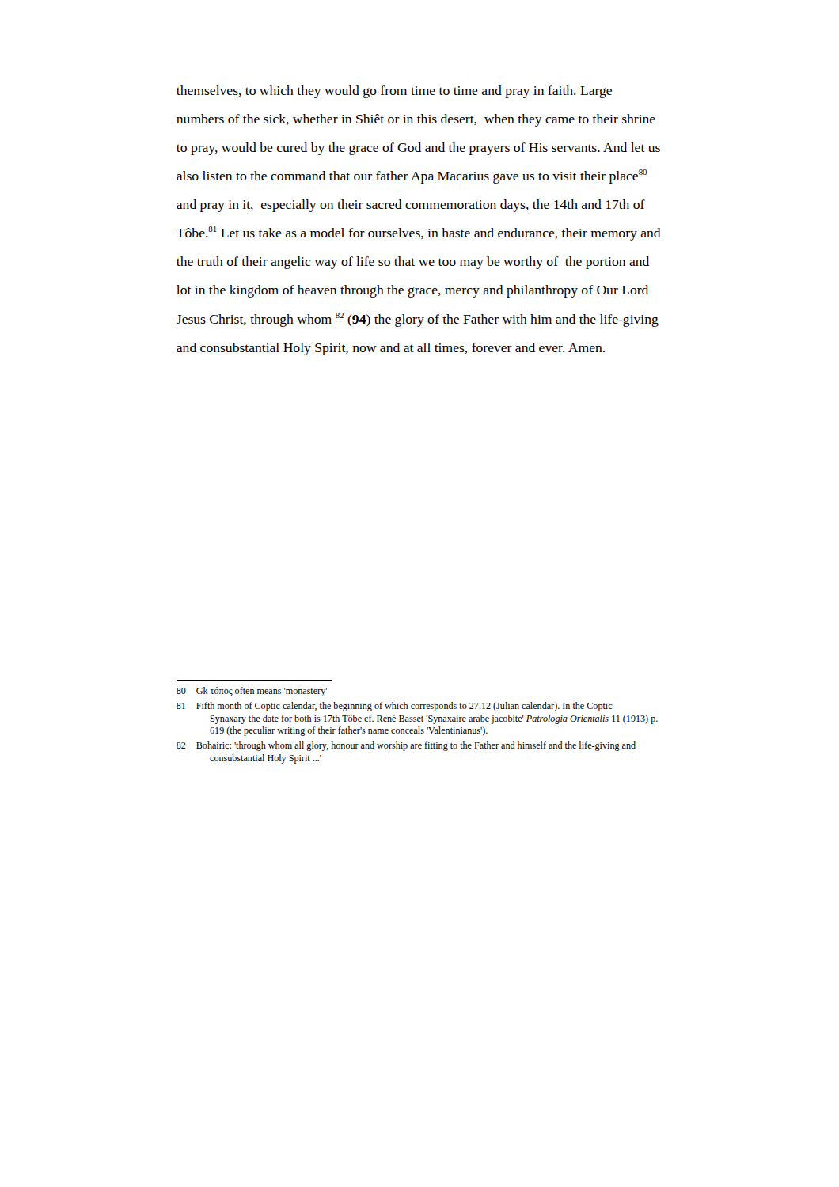themselves, to which they would go from time to time and pray in faith. Large numbers of the sick, whether in Shiêt or in this desert, when they came to their shrine to pray, would be cured by the grace of God and the prayers of His servants. And let us also listen to the command that our father Apa Macarius gave us to visit their place80 and pray in it, especially on their sacred commemoration days, the 14th and 17th of Tôbe.81 Let us take as a model for ourselves, in haste and endurance, their memory and the truth of their angelic way of life so that we too may be worthy of the portion and lot in the kingdom of heaven through the grace, mercy and philanthropy of Our Lord Jesus Christ, through whom 82 (94) the glory of the Father with him and the life-giving and consubstantial Holy Spirit, now and at all times, forever and ever. Amen.
80
Gk τόπος often means 'monastery'
81
Fifth month of Coptic calendar, the beginning of which corresponds to 27.12 (Julian calendar). In the CopticSynaxary the date for both is 17th Tôbe cf. René Basset 'Synaxaire arabe jacobite' Patrologia Orientalis 11 (1913) p. 619 (the peculiar writing of their father's name conceals 'Valentinianus').
82
Bohairic: 'through whom all glory, honour and worship are fitting to the Father and himself and the life-giving andconsubstantial Holy Spirit ...'